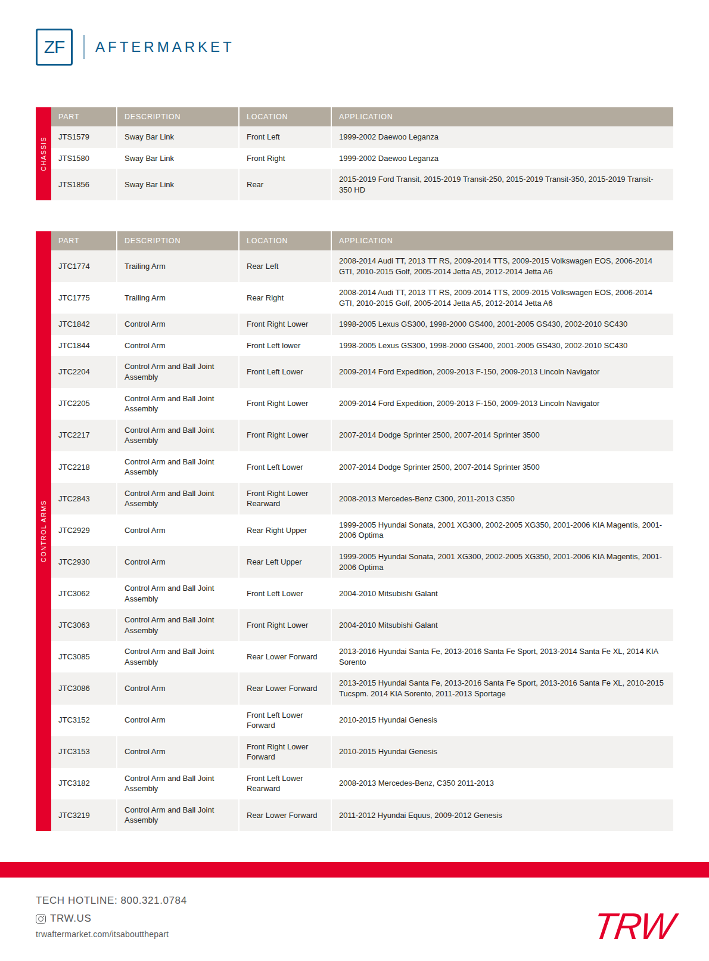ZF
Aftermarket
Chassis
| Part | Description | Location | Application |
| --- | --- | --- | --- |
| JTS1579 | Sway Bar Link | Front Left | 1999-2002 Daewoo Leganza |
| JTS1580 | Sway Bar Link | Front Right | 1999-2002 Daewoo Leganza |
| JTS1856 | Sway Bar Link | Rear | 2015-2019 Ford Transit, 2015-2019 Transit-250, 2015-2019 Transit-350, 2015-2019 Transit-350 HD |
Control Arms
| Part | Description | Location | Application |
| --- | --- | --- | --- |
| JTC1774 | Trailing Arm | Rear Left | 2008-2014 Audi TT, 2013 TT RS, 2009-2014 TTS, 2009-2015 Volkswagen EOS, 2006-2014 GTI, 2010-2015 Golf, 2005-2014 Jetta A5, 2012-2014 Jetta A6 |
| JTC1775 | Trailing Arm | Rear Right | 2008-2014 Audi TT, 2013 TT RS, 2009-2014 TTS, 2009-2015 Volkswagen EOS, 2006-2014 GTI, 2010-2015 Golf, 2005-2014 Jetta A5, 2012-2014 Jetta A6 |
| JTC1842 | Control Arm | Front Right Lower | 1998-2005 Lexus GS300, 1998-2000 GS400, 2001-2005 GS430, 2002-2010 SC430 |
| JTC1844 | Control Arm | Front Left lower | 1998-2005 Lexus GS300, 1998-2000 GS400, 2001-2005 GS430, 2002-2010 SC430 |
| JTC2204 | Control Arm and Ball Joint Assembly | Front Left Lower | 2009-2014 Ford Expedition, 2009-2013 F-150, 2009-2013 Lincoln Navigator |
| JTC2205 | Control Arm and Ball Joint Assembly | Front Right Lower | 2009-2014 Ford Expedition, 2009-2013 F-150, 2009-2013 Lincoln Navigator |
| JTC2217 | Control Arm and Ball Joint Assembly | Front Right Lower | 2007-2014 Dodge Sprinter 2500, 2007-2014 Sprinter 3500 |
| JTC2218 | Control Arm and Ball Joint Assembly | Front Left Lower | 2007-2014 Dodge Sprinter 2500, 2007-2014 Sprinter 3500 |
| JTC2843 | Control Arm and Ball Joint Assembly | Front Right Lower Rearward | 2008-2013 Mercedes-Benz C300, 2011-2013 C350 |
| JTC2929 | Control Arm | Rear Right Upper | 1999-2005 Hyundai Sonata, 2001 XG300, 2002-2005 XG350, 2001-2006 KIA Magentis, 2001-2006 Optima |
| JTC2930 | Control Arm | Rear Left Upper | 1999-2005 Hyundai Sonata, 2001 XG300, 2002-2005 XG350, 2001-2006 KIA Magentis, 2001-2006 Optima |
| JTC3062 | Control Arm and Ball Joint Assembly | Front Left Lower | 2004-2010 Mitsubishi Galant |
| JTC3063 | Control Arm and Ball Joint Assembly | Front Right Lower | 2004-2010 Mitsubishi Galant |
| JTC3085 | Control Arm and Ball Joint Assembly | Rear Lower Forward | 2013-2016 Hyundai Santa Fe, 2013-2016 Santa Fe Sport, 2013-2014 Santa Fe XL, 2014 KIA Sorento |
| JTC3086 | Control Arm | Rear Lower Forward | 2013-2015 Hyundai Santa Fe, 2013-2016 Santa Fe Sport, 2013-2016 Santa Fe XL, 2010-2015 Tucspm. 2014 KIA Sorento, 2011-2013 Sportage |
| JTC3152 | Control Arm | Front Left Lower Forward | 2010-2015 Hyundai Genesis |
| JTC3153 | Control Arm | Front Right Lower Forward | 2010-2015 Hyundai Genesis |
| JTC3182 | Control Arm and Ball Joint Assembly | Front Left Lower Rearward | 2008-2013 Mercedes-Benz, C350 2011-2013 |
| JTC3219 | Control Arm and Ball Joint Assembly | Rear Lower Forward | 2011-2012 Hyundai Equus, 2009-2012 Genesis |
TECH HOTLINE: 800.321.0784
TRW.US
trwaftermarket.com/itsaboutthepart
TRW